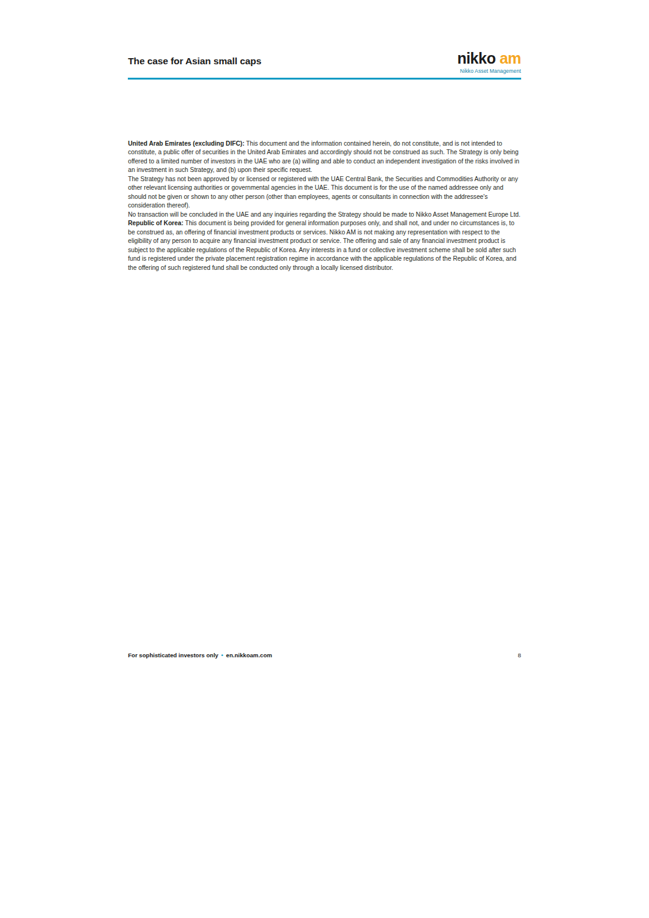The case for Asian small caps
nikko am
Nikko Asset Management
United Arab Emirates (excluding DIFC): This document and the information contained herein, do not constitute, and is not intended to constitute, a public offer of securities in the United Arab Emirates and accordingly should not be construed as such. The Strategy is only being offered to a limited number of investors in the UAE who are (a) willing and able to conduct an independent investigation of the risks involved in an investment in such Strategy, and (b) upon their specific request.
The Strategy has not been approved by or licensed or registered with the UAE Central Bank, the Securities and Commodities Authority or any other relevant licensing authorities or governmental agencies in the UAE. This document is for the use of the named addressee only and should not be given or shown to any other person (other than employees, agents or consultants in connection with the addressee's consideration thereof).
No transaction will be concluded in the UAE and any inquiries regarding the Strategy should be made to Nikko Asset Management Europe Ltd.
Republic of Korea: This document is being provided for general information purposes only, and shall not, and under no circumstances is, to be construed as, an offering of financial investment products or services. Nikko AM is not making any representation with respect to the eligibility of any person to acquire any financial investment product or service. The offering and sale of any financial investment product is subject to the applicable regulations of the Republic of Korea. Any interests in a fund or collective investment scheme shall be sold after such fund is registered under the private placement registration regime in accordance with the applicable regulations of the Republic of Korea, and the offering of such registered fund shall be conducted only through a locally licensed distributor.
For sophisticated investors only • en.nikkoam.com
8